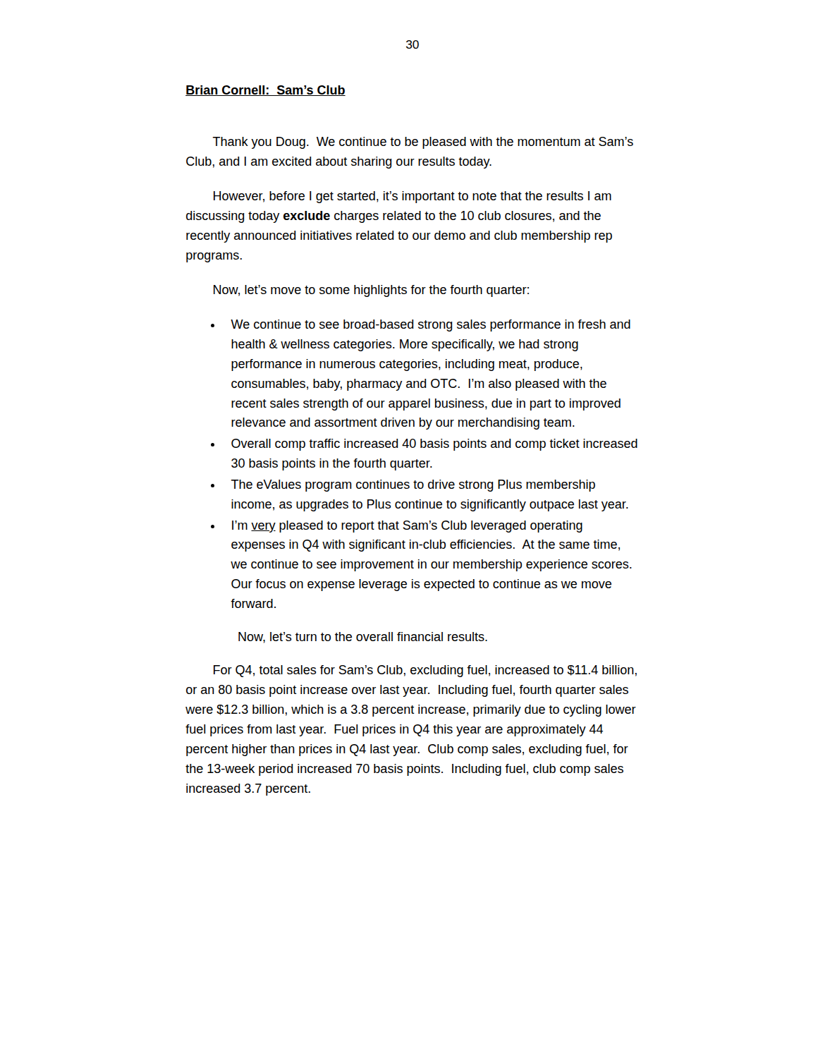30
Brian Cornell: Sam’s Club
Thank you Doug. We continue to be pleased with the momentum at Sam’s Club, and I am excited about sharing our results today.
However, before I get started, it’s important to note that the results I am discussing today exclude charges related to the 10 club closures, and the recently announced initiatives related to our demo and club membership rep programs.
Now, let’s move to some highlights for the fourth quarter:
We continue to see broad-based strong sales performance in fresh and health & wellness categories. More specifically, we had strong performance in numerous categories, including meat, produce, consumables, baby, pharmacy and OTC. I’m also pleased with the recent sales strength of our apparel business, due in part to improved relevance and assortment driven by our merchandising team.
Overall comp traffic increased 40 basis points and comp ticket increased 30 basis points in the fourth quarter.
The eValues program continues to drive strong Plus membership income, as upgrades to Plus continue to significantly outpace last year.
I’m very pleased to report that Sam’s Club leveraged operating expenses in Q4 with significant in-club efficiencies. At the same time, we continue to see improvement in our membership experience scores. Our focus on expense leverage is expected to continue as we move forward.
Now, let’s turn to the overall financial results.
For Q4, total sales for Sam’s Club, excluding fuel, increased to $11.4 billion, or an 80 basis point increase over last year. Including fuel, fourth quarter sales were $12.3 billion, which is a 3.8 percent increase, primarily due to cycling lower fuel prices from last year. Fuel prices in Q4 this year are approximately 44 percent higher than prices in Q4 last year. Club comp sales, excluding fuel, for the 13-week period increased 70 basis points. Including fuel, club comp sales increased 3.7 percent.